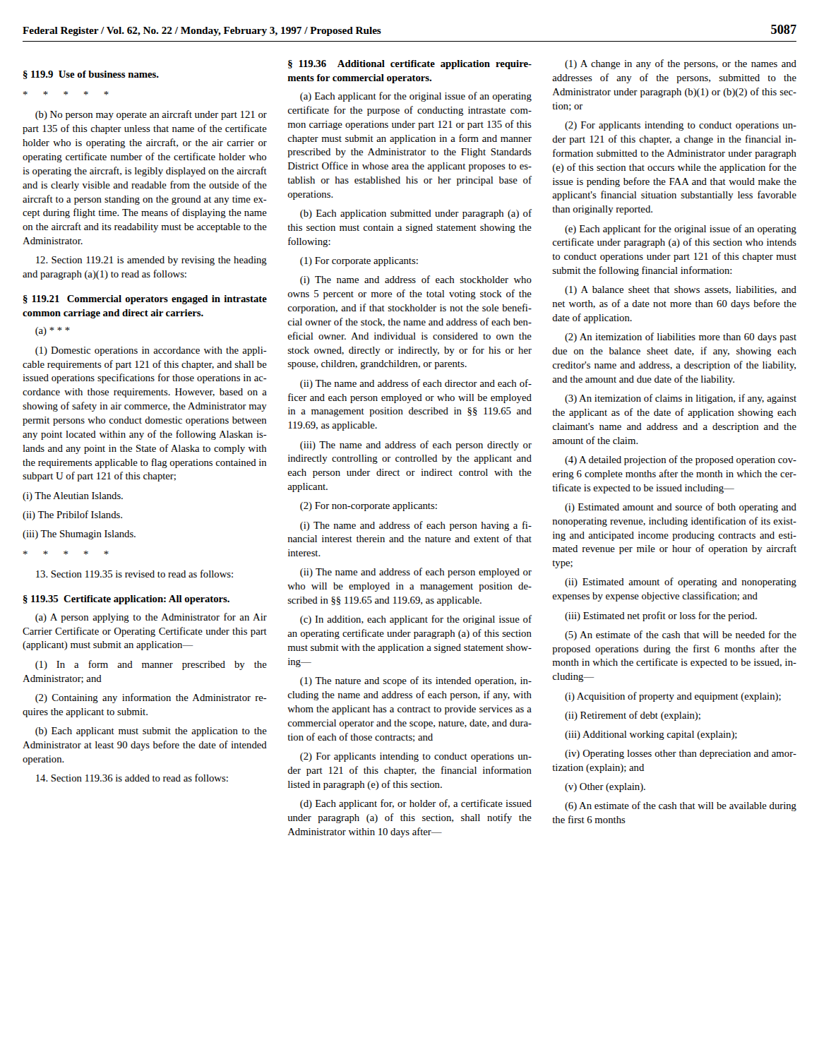Federal Register / Vol. 62, No. 22 / Monday, February 3, 1997 / Proposed Rules
5087
§ 119.9 Use of business names.
* * * * *
(b) No person may operate an aircraft under part 121 or part 135 of this chapter unless that name of the certificate holder who is operating the aircraft, or the air carrier or operating certificate number of the certificate holder who is operating the aircraft, is legibly displayed on the aircraft and is clearly visible and readable from the outside of the aircraft to a person standing on the ground at any time except during flight time. The means of displaying the name on the aircraft and its readability must be acceptable to the Administrator.
12. Section 119.21 is amended by revising the heading and paragraph (a)(1) to read as follows:
§ 119.21 Commercial operators engaged in intrastate common carriage and direct air carriers.
(a) * * *
(1) Domestic operations in accordance with the applicable requirements of part 121 of this chapter, and shall be issued operations specifications for those operations in accordance with those requirements. However, based on a showing of safety in air commerce, the Administrator may permit persons who conduct domestic operations between any point located within any of the following Alaskan islands and any point in the State of Alaska to comply with the requirements applicable to flag operations contained in subpart U of part 121 of this chapter;
(i) The Aleutian Islands.
(ii) The Pribilof Islands.
(iii) The Shumagin Islands.
* * * * *
13. Section 119.35 is revised to read as follows:
§ 119.35 Certificate application: All operators.
(a) A person applying to the Administrator for an Air Carrier Certificate or Operating Certificate under this part (applicant) must submit an application—
(1) In a form and manner prescribed by the Administrator; and
(2) Containing any information the Administrator requires the applicant to submit.
(b) Each applicant must submit the application to the Administrator at least 90 days before the date of intended operation.
14. Section 119.36 is added to read as follows:
§ 119.36 Additional certificate application requirements for commercial operators.
(a) Each applicant for the original issue of an operating certificate for the purpose of conducting intrastate common carriage operations under part 121 or part 135 of this chapter must submit an application in a form and manner prescribed by the Administrator to the Flight Standards District Office in whose area the applicant proposes to establish or has established his or her principal base of operations.
(b) Each application submitted under paragraph (a) of this section must contain a signed statement showing the following:
(1) For corporate applicants:
(i) The name and address of each stockholder who owns 5 percent or more of the total voting stock of the corporation, and if that stockholder is not the sole beneficial owner of the stock, the name and address of each beneficial owner. And individual is considered to own the stock owned, directly or indirectly, by or for his or her spouse, children, grandchildren, or parents.
(ii) The name and address of each director and each officer and each person employed or who will be employed in a management position described in §§ 119.65 and 119.69, as applicable.
(iii) The name and address of each person directly or indirectly controlling or controlled by the applicant and each person under direct or indirect control with the applicant.
(2) For non-corporate applicants:
(i) The name and address of each person having a financial interest therein and the nature and extent of that interest.
(ii) The name and address of each person employed or who will be employed in a management position described in §§ 119.65 and 119.69, as applicable.
(c) In addition, each applicant for the original issue of an operating certificate under paragraph (a) of this section must submit with the application a signed statement showing—
(1) The nature and scope of its intended operation, including the name and address of each person, if any, with whom the applicant has a contract to provide services as a commercial operator and the scope, nature, date, and duration of each of those contracts; and
(2) For applicants intending to conduct operations under part 121 of this chapter, the financial information listed in paragraph (e) of this section.
(d) Each applicant for, or holder of, a certificate issued under paragraph (a) of this section, shall notify the Administrator within 10 days after—
(1) A change in any of the persons, or the names and addresses of any of the persons, submitted to the Administrator under paragraph (b)(1) or (b)(2) of this section; or
(2) For applicants intending to conduct operations under part 121 of this chapter, a change in the financial information submitted to the Administrator under paragraph (e) of this section that occurs while the application for the issue is pending before the FAA and that would make the applicant's financial situation substantially less favorable than originally reported.
(e) Each applicant for the original issue of an operating certificate under paragraph (a) of this section who intends to conduct operations under part 121 of this chapter must submit the following financial information:
(1) A balance sheet that shows assets, liabilities, and net worth, as of a date not more than 60 days before the date of application.
(2) An itemization of liabilities more than 60 days past due on the balance sheet date, if any, showing each creditor's name and address, a description of the liability, and the amount and due date of the liability.
(3) An itemization of claims in litigation, if any, against the applicant as of the date of application showing each claimant's name and address and a description and the amount of the claim.
(4) A detailed projection of the proposed operation covering 6 complete months after the month in which the certificate is expected to be issued including—
(i) Estimated amount and source of both operating and nonoperating revenue, including identification of its existing and anticipated income producing contracts and estimated revenue per mile or hour of operation by aircraft type;
(ii) Estimated amount of operating and nonoperating expenses by expense objective classification; and
(iii) Estimated net profit or loss for the period.
(5) An estimate of the cash that will be needed for the proposed operations during the first 6 months after the month in which the certificate is expected to be issued, including—
(i) Acquisition of property and equipment (explain);
(ii) Retirement of debt (explain);
(iii) Additional working capital (explain);
(iv) Operating losses other than depreciation and amortization (explain); and
(v) Other (explain).
(6) An estimate of the cash that will be available during the first 6 months